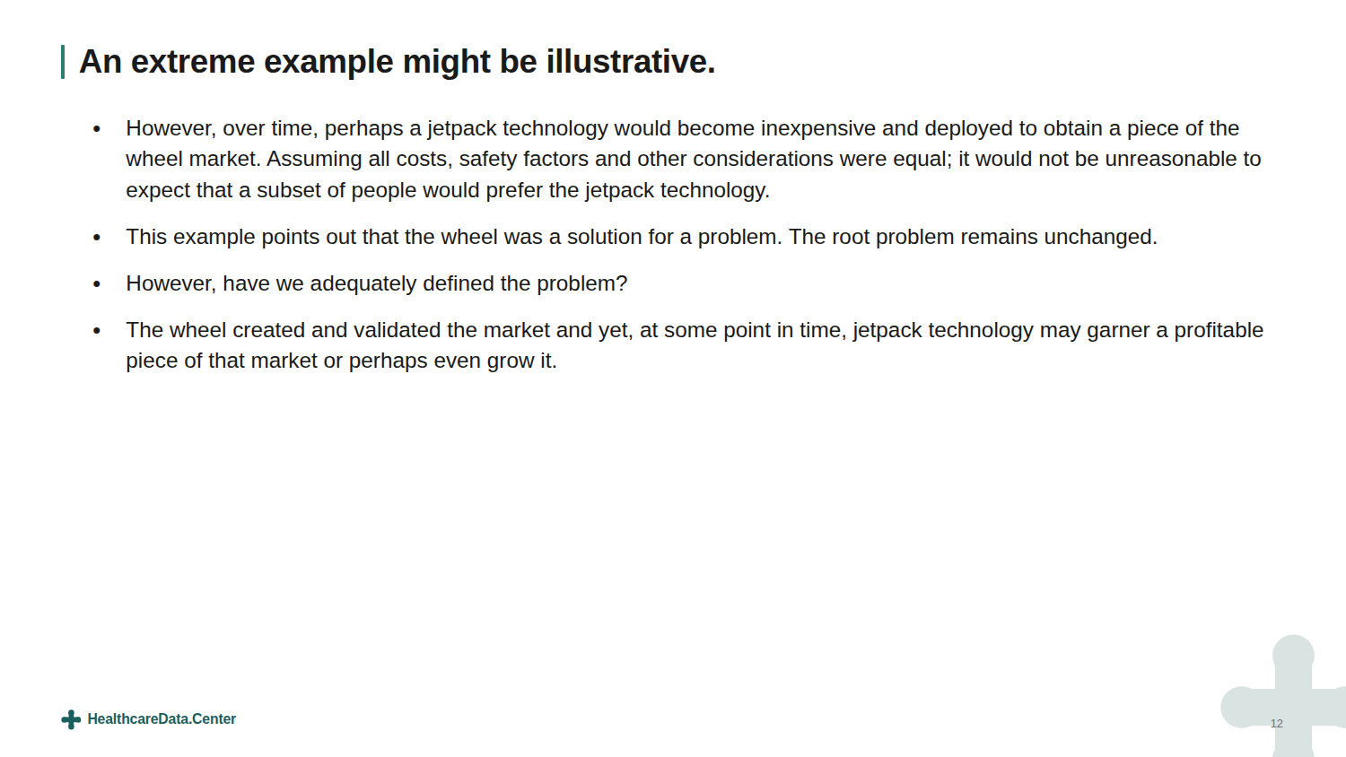An extreme example might be illustrative.
However, over time, perhaps a jetpack technology would become inexpensive and deployed to obtain a piece of the wheel market. Assuming all costs, safety factors and other considerations were equal; it would not be unreasonable to expect that a subset of people would prefer the jetpack technology.
This example points out that the wheel was a solution for a problem. The root problem remains unchanged.
However, have we adequately defined the problem?
The wheel created and validated the market and yet, at some point in time, jetpack technology may garner a profitable piece of that market or perhaps even grow it.
HealthcareData.Center
12